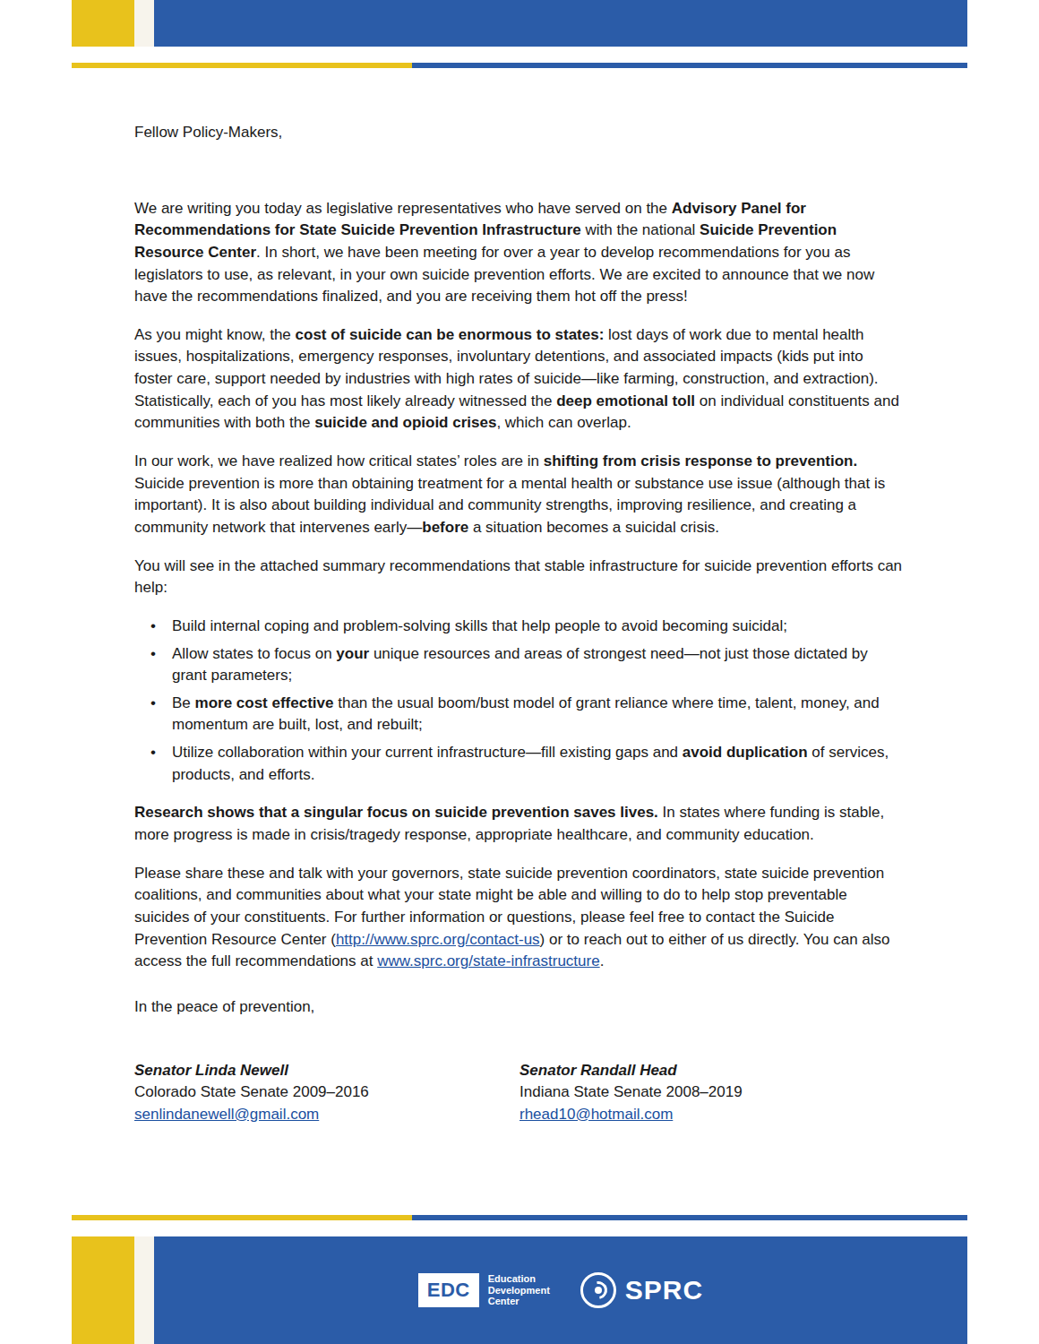Fellow Policy-Makers,
We are writing you today as legislative representatives who have served on the Advisory Panel for Recommendations for State Suicide Prevention Infrastructure with the national Suicide Prevention Resource Center. In short, we have been meeting for over a year to develop recommendations for you as legislators to use, as relevant, in your own suicide prevention efforts. We are excited to announce that we now have the recommendations finalized, and you are receiving them hot off the press!
As you might know, the cost of suicide can be enormous to states: lost days of work due to mental health issues, hospitalizations, emergency responses, involuntary detentions, and associated impacts (kids put into foster care, support needed by industries with high rates of suicide—like farming, construction, and extraction). Statistically, each of you has most likely already witnessed the deep emotional toll on individual constituents and communities with both the suicide and opioid crises, which can overlap.
In our work, we have realized how critical states’ roles are in shifting from crisis response to prevention. Suicide prevention is more than obtaining treatment for a mental health or substance use issue (although that is important). It is also about building individual and community strengths, improving resilience, and creating a community network that intervenes early—before a situation becomes a suicidal crisis.
You will see in the attached summary recommendations that stable infrastructure for suicide prevention efforts can help:
Build internal coping and problem-solving skills that help people to avoid becoming suicidal;
Allow states to focus on your unique resources and areas of strongest need—not just those dictated by grant parameters;
Be more cost effective than the usual boom/bust model of grant reliance where time, talent, money, and momentum are built, lost, and rebuilt;
Utilize collaboration within your current infrastructure—fill existing gaps and avoid duplication of services, products, and efforts.
Research shows that a singular focus on suicide prevention saves lives. In states where funding is stable, more progress is made in crisis/tragedy response, appropriate healthcare, and community education.
Please share these and talk with your governors, state suicide prevention coordinators, state suicide prevention coalitions, and communities about what your state might be able and willing to do to help stop preventable suicides of your constituents. For further information or questions, please feel free to contact the Suicide Prevention Resource Center (http://www.sprc.org/contact-us) or to reach out to either of us directly. You can also access the full recommendations at www.sprc.org/state-infrastructure.
In the peace of prevention,
Senator Linda Newell
Colorado State Senate 2009–2016
senlindanewell@gmail.com
Senator Randall Head
Indiana State Senate 2008–2019
rhead10@hotmail.com
EDC Education
Development
Center
SPRC